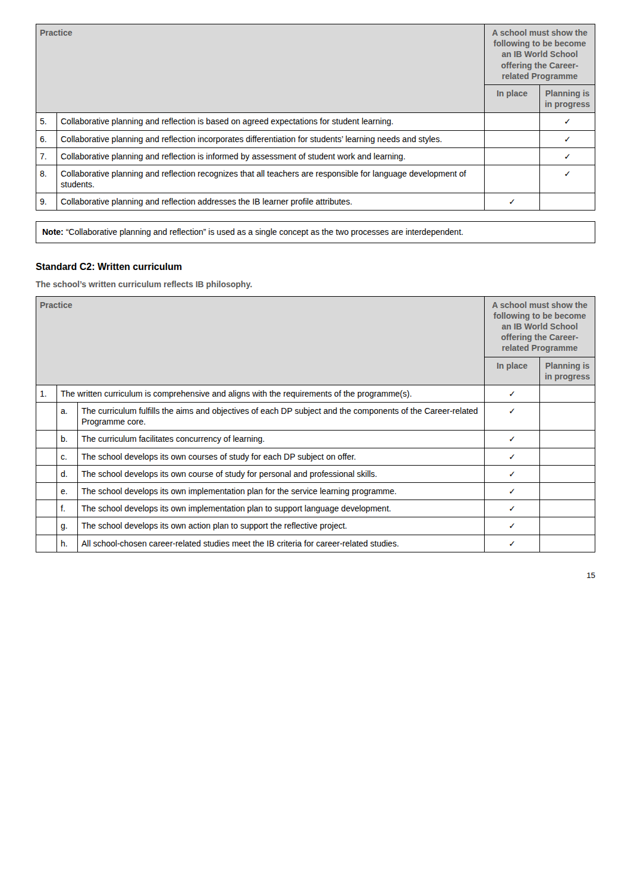| Practice | A school must show the following to be become an IB World School offering the Career-related Programme |
| --- | --- |
| In place | Planning is in progress |
| 5. | Collaborative planning and reflection is based on agreed expectations for student learning. | | ✓ |
| 6. | Collaborative planning and reflection incorporates differentiation for students’ learning needs and styles. | | ✓ |
| 7. | Collaborative planning and reflection is informed by assessment of student work and learning. | | ✓ |
| 8. | Collaborative planning and reflection recognizes that all teachers are responsible for language development of students. | | ✓ |
| 9. | Collaborative planning and reflection addresses the IB learner profile attributes. | ✓ | |
Note: “Collaborative planning and reflection” is used as a single concept as the two processes are interdependent.
Standard C2: Written curriculum
The school’s written curriculum reflects IB philosophy.
| Practice | A school must show the following to be become an IB World School offering the Career-related Programme |
| --- | --- |
| In place | Planning is in progress |
| 1. | The written curriculum is comprehensive and aligns with the requirements of the programme(s). | ✓ | |
| | a. | The curriculum fulfills the aims and objectives of each DP subject and the components of the Career-related Programme core. | ✓ | |
| | b. | The curriculum facilitates concurrency of learning. | ✓ | |
| | c. | The school develops its own courses of study for each DP subject on offer. | ✓ | |
| | d. | The school develops its own course of study for personal and professional skills. | ✓ | |
| | e. | The school develops its own implementation plan for the service learning programme. | ✓ | |
| | f. | The school develops its own implementation plan to support language development. | ✓ | |
| | g. | The school develops its own action plan to support the reflective project. | ✓ | |
| | h. | All school-chosen career-related studies meet the IB criteria for career-related studies. | ✓ | |
15